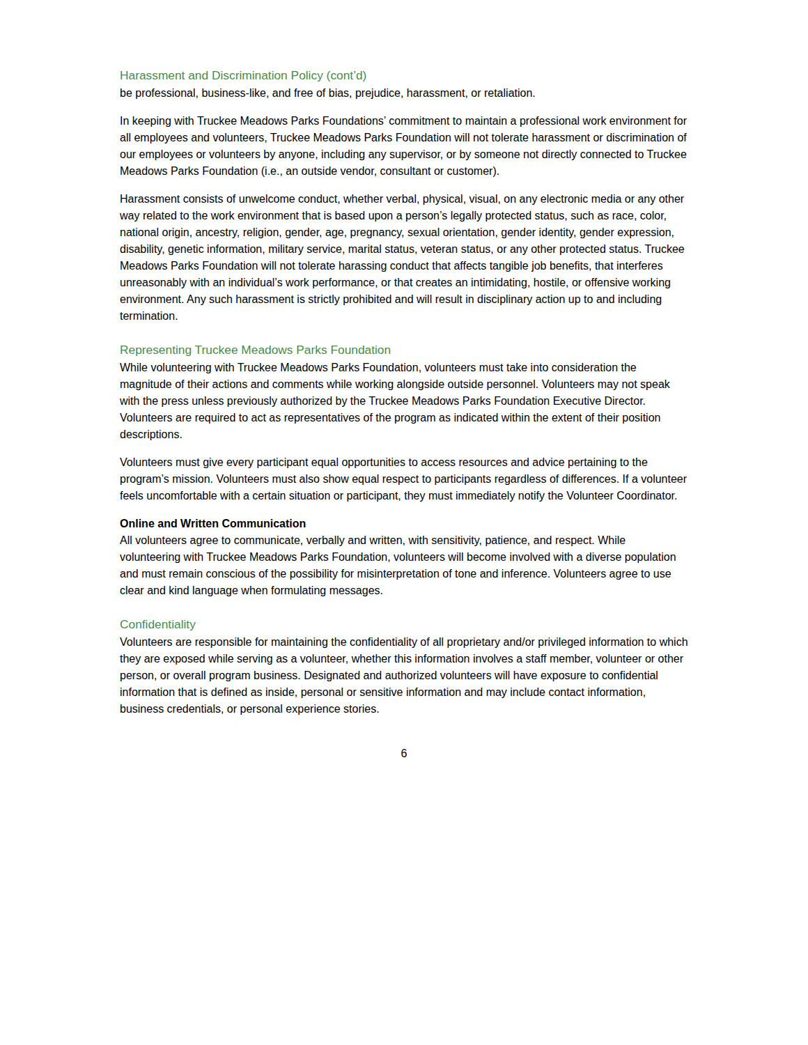Harassment and Discrimination Policy (cont’d)
be professional, business-like, and free of bias, prejudice, harassment, or retaliation.
In keeping with Truckee Meadows Parks Foundations’ commitment to maintain a professional work environment for all employees and volunteers, Truckee Meadows Parks Foundation will not tolerate harassment or discrimination of our employees or volunteers by anyone, including any supervisor, or by someone not directly connected to Truckee Meadows Parks Foundation (i.e., an outside vendor, consultant or customer).
Harassment consists of unwelcome conduct, whether verbal, physical, visual, on any electronic media or any other way related to the work environment that is based upon a person’s legally protected status, such as race, color, national origin, ancestry, religion, gender, age, pregnancy, sexual orientation, gender identity, gender expression, disability, genetic information, military service, marital status, veteran status, or any other protected status. Truckee Meadows Parks Foundation will not tolerate harassing conduct that affects tangible job benefits, that interferes unreasonably with an individual’s work performance, or that creates an intimidating, hostile, or offensive working environment. Any such harassment is strictly prohibited and will result in disciplinary action up to and including termination.
Representing Truckee Meadows Parks Foundation
While volunteering with Truckee Meadows Parks Foundation, volunteers must take into consideration the magnitude of their actions and comments while working alongside outside personnel. Volunteers may not speak with the press unless previously authorized by the Truckee Meadows Parks Foundation Executive Director. Volunteers are required to act as representatives of the program as indicated within the extent of their position descriptions.
Volunteers must give every participant equal opportunities to access resources and advice pertaining to the program’s mission. Volunteers must also show equal respect to participants regardless of differences. If a volunteer feels uncomfortable with a certain situation or participant, they must immediately notify the Volunteer Coordinator.
Online and Written Communication
All volunteers agree to communicate, verbally and written, with sensitivity, patience, and respect. While volunteering with Truckee Meadows Parks Foundation, volunteers will become involved with a diverse population and must remain conscious of the possibility for misinterpretation of tone and inference. Volunteers agree to use clear and kind language when formulating messages.
Confidentiality
Volunteers are responsible for maintaining the confidentiality of all proprietary and/or privileged information to which they are exposed while serving as a volunteer, whether this information involves a staff member, volunteer or other person, or overall program business. Designated and authorized volunteers will have exposure to confidential information that is defined as inside, personal or sensitive information and may include contact information, business credentials, or personal experience stories.
6